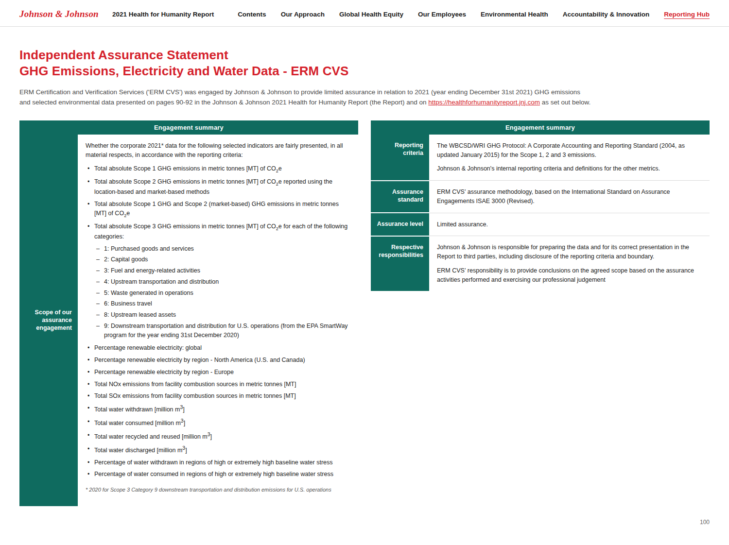Johnson & Johnson 2021 Health for Humanity Report Contents Our Approach Global Health Equity Our Employees Environmental Health Accountability & Innovation Reporting Hub
Independent Assurance Statement
GHG Emissions, Electricity and Water Data - ERM CVS
ERM Certification and Verification Services ('ERM CVS') was engaged by Johnson & Johnson to provide limited assurance in relation to 2021 (year ending December 31st 2021) GHG emissions and selected environmental data presented on pages 90-92 in the Johnson & Johnson 2021 Health for Humanity Report (the Report) and on https://healthforhumanityreport.jnj.com as set out below.
Engagement summary
| Scope of our assurance engagement | Whether the corporate 2021* data for the following selected indicators are fairly presented, in all material respects, in accordance with the reporting criteria: Total absolute Scope 1 GHG emissions in metric tonnes [MT] of CO 2 e Total absolute Scope 2 GHG emissions in metric tonnes [MT] of CO 2 e reported using the location-based and market-based methods Total absolute Scope 1 GHG and Scope 2 (market-based) GHG emissions in metric tonnes [MT] of CO 2 e Total absolute Scope 3 GHG emissions in metric tonnes [MT] of CO 2 e for each of the following categories: 1: Purchased goods and services 2: Capital goods 3: Fuel and energy-related activities 4: Upstream transportation and distribution 5: Waste generated in operations 6: Business travel 8: Upstream leased assets 9: Downstream transportation and distribution for U.S. operations (from the EPA SmartWay program for the year ending 31st December 2020) Percentage renewable electricity: global Percentage renewable electricity by region - North America (U.S. and Canada) Percentage renewable electricity by region - Europe Total NOx emissions from facility combustion sources in metric tonnes [MT] Total SOx emissions from facility combustion sources in metric tonnes [MT] Total water withdrawn [million m 3 ] Total water consumed [million m 3 ] Total water recycled and reused [million m 3 ] Total water discharged [million m 3 ] Percentage of water withdrawn in regions of high or extremely high baseline water stress Percentage of water consumed in regions of high or extremely high baseline water stress * 2020 for Scope 3 Category 9 downstream transportation and distribution emissions for U.S. operations |
Engagement summary
| Reporting criteria | The WBCSD/WRI GHG Protocol: A Corporate Accounting and Reporting Standard (2004, as updated January 2015) for the Scope 1, 2 and 3 emissions. Johnson & Johnson's internal reporting criteria and definitions for the other metrics. |
| Assurance standard | ERM CVS' assurance methodology, based on the International Standard on Assurance Engagements ISAE 3000 (Revised). |
| Assurance level | Limited assurance. |
| Respective responsibilities | Johnson & Johnson is responsible for preparing the data and for its correct presentation in the Report to third parties, including disclosure of the reporting criteria and boundary. ERM CVS' responsibility is to provide conclusions on the agreed scope based on the assurance activities performed and exercising our professional judgement |
100